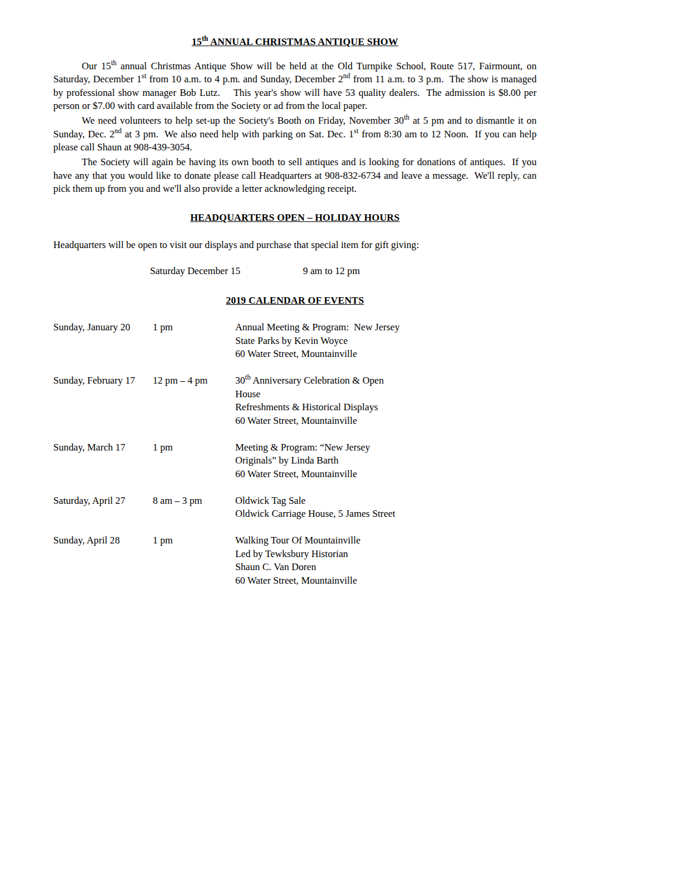15th ANNUAL CHRISTMAS ANTIQUE SHOW
Our 15th annual Christmas Antique Show will be held at the Old Turnpike School, Route 517, Fairmount, on Saturday, December 1st from 10 a.m. to 4 p.m. and Sunday, December 2nd from 11 a.m. to 3 p.m. The show is managed by professional show manager Bob Lutz. This year's show will have 53 quality dealers. The admission is $8.00 per person or $7.00 with card available from the Society or ad from the local paper.
We need volunteers to help set-up the Society's Booth on Friday, November 30th at 5 pm and to dismantle it on Sunday, Dec. 2nd at 3 pm. We also need help with parking on Sat. Dec. 1st from 8:30 am to 12 Noon. If you can help please call Shaun at 908-439-3054.
The Society will again be having its own booth to sell antiques and is looking for donations of antiques. If you have any that you would like to donate please call Headquarters at 908-832-6734 and leave a message. We'll reply, can pick them up from you and we'll also provide a letter acknowledging receipt.
HEADQUARTERS OPEN – HOLIDAY HOURS
Headquarters will be open to visit our displays and purchase that special item for gift giving:
Saturday December 159 am to 12 pm
2019 CALENDAR OF EVENTS
| Sunday, January 20 | 1 pm | Annual Meeting & Program: New Jersey State Parks by Kevin Woyce 60 Water Street, Mountainville |
| Sunday, February 17 | 12 pm – 4 pm | 30 th Anniversary Celebration & Open House Refreshments & Historical Displays 60 Water Street, Mountainville |
| Sunday, March 17 | 1 pm | Meeting & Program: “New Jersey Originals” by Linda Barth 60 Water Street, Mountainville |
| Saturday, April 27 | 8 am – 3 pm | Oldwick Tag Sale Oldwick Carriage House, 5 James Street |
| Sunday, April 28 | 1 pm | Walking Tour Of Mountainville Led by Tewksbury Historian Shaun C. Van Doren 60 Water Street, Mountainville |